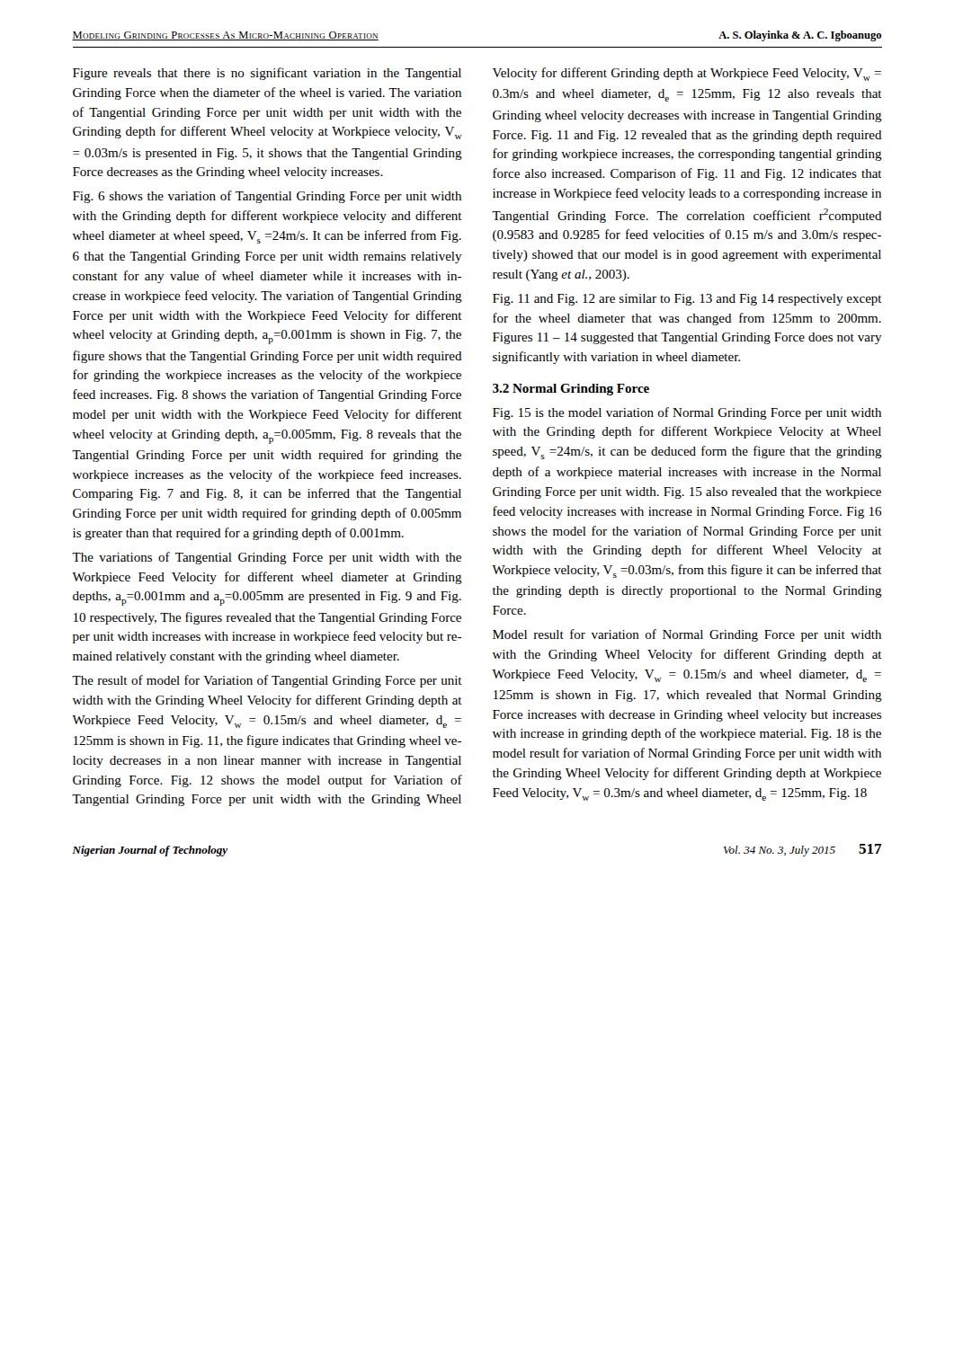Modeling Grinding Processes As Micro-Machining Operation A. S. Olayinka & A. C. Igboanugo
Figure reveals that there is no significant variation in the Tangential Grinding Force when the diameter of the wheel is varied. The variation of Tangential Grinding Force per unit width per unit width with the Grinding depth for different Wheel velocity at Workpiece velocity, Vw = 0.03m/s is presented in Fig. 5, it shows that the Tangential Grinding Force decreases as the Grinding wheel velocity increases.
Fig. 6 shows the variation of Tangential Grinding Force per unit width with the Grinding depth for different workpiece velocity and different wheel diameter at wheel speed, Vs =24m/s. It can be inferred from Fig. 6 that the Tangential Grinding Force per unit width remains relatively constant for any value of wheel diameter while it increases with increase in workpiece feed velocity. The variation of Tangential Grinding Force per unit width with the Workpiece Feed Velocity for different wheel velocity at Grinding depth, ap=0.001mm is shown in Fig. 7, the figure shows that the Tangential Grinding Force per unit width required for grinding the workpiece increases as the velocity of the workpiece feed increases. Fig. 8 shows the variation of Tangential Grinding Force model per unit width with the Workpiece Feed Velocity for different wheel velocity at Grinding depth, ap=0.005mm, Fig. 8 reveals that the Tangential Grinding Force per unit width required for grinding the workpiece increases as the velocity of the workpiece feed increases. Comparing Fig. 7 and Fig. 8, it can be inferred that the Tangential Grinding Force per unit width required for grinding depth of 0.005mm is greater than that required for a grinding depth of 0.001mm.
The variations of Tangential Grinding Force per unit width with the Workpiece Feed Velocity for different wheel diameter at Grinding depths, ap=0.001mm and ap=0.005mm are presented in Fig. 9 and Fig. 10 respectively, The figures revealed that the Tangential Grinding Force per unit width increases with increase in workpiece feed velocity but remained relatively constant with the grinding wheel diameter.
The result of model for Variation of Tangential Grinding Force per unit width with the Grinding Wheel Velocity for different Grinding depth at Workpiece Feed Velocity, Vw = 0.15m/s and wheel diameter, de = 125mm is shown in Fig. 11, the figure indicates that Grinding wheel velocity decreases in a non linear manner with increase in Tangential Grinding Force. Fig. 12 shows the model output for Variation of Tangential Grinding Force per unit width with the Grinding Wheel Velocity for different Grinding depth at Workpiece Feed Velocity, Vw = 0.3m/s and wheel diameter, de = 125mm, Fig 12 also reveals that Grinding wheel velocity decreases with increase in Tangential Grinding Force. Fig. 11 and Fig. 12 revealed that as the grinding depth required for grinding workpiece increases, the corresponding tangential grinding force also increased. Comparison of Fig. 11 and Fig. 12 indicates that increase in Workpiece feed velocity leads to a corresponding increase in Tangential Grinding Force. The correlation coefficient r2computed (0.9583 and 0.9285 for feed velocities of 0.15 m/s and 3.0m/s respectively) showed that our model is in good agreement with experimental result (Yang et al., 2003).
Fig. 11 and Fig. 12 are similar to Fig. 13 and Fig 14 respectively except for the wheel diameter that was changed from 125mm to 200mm. Figures 11 – 14 suggested that Tangential Grinding Force does not vary significantly with variation in wheel diameter.
3.2 Normal Grinding Force
Fig. 15 is the model variation of Normal Grinding Force per unit width with the Grinding depth for different Workpiece Velocity at Wheel speed, Vs =24m/s, it can be deduced form the figure that the grinding depth of a workpiece material increases with increase in the Normal Grinding Force per unit width. Fig. 15 also revealed that the workpiece feed velocity increases with increase in Normal Grinding Force. Fig 16 shows the model for the variation of Normal Grinding Force per unit width with the Grinding depth for different Wheel Velocity at Workpiece velocity, Vs =0.03m/s, from this figure it can be inferred that the grinding depth is directly proportional to the Normal Grinding Force.
Model result for variation of Normal Grinding Force per unit width with the Grinding Wheel Velocity for different Grinding depth at Workpiece Feed Velocity, Vw = 0.15m/s and wheel diameter, de = 125mm is shown in Fig. 17, which revealed that Normal Grinding Force increases with decrease in Grinding wheel velocity but increases with increase in grinding depth of the workpiece material. Fig. 18 is the model result for variation of Normal Grinding Force per unit width with the Grinding Wheel Velocity for different Grinding depth at Workpiece Feed Velocity, Vw = 0.3m/s and wheel diameter, de = 125mm, Fig. 18
Nigerian Journal of Technology Vol. 34 No. 3, July 2015 517